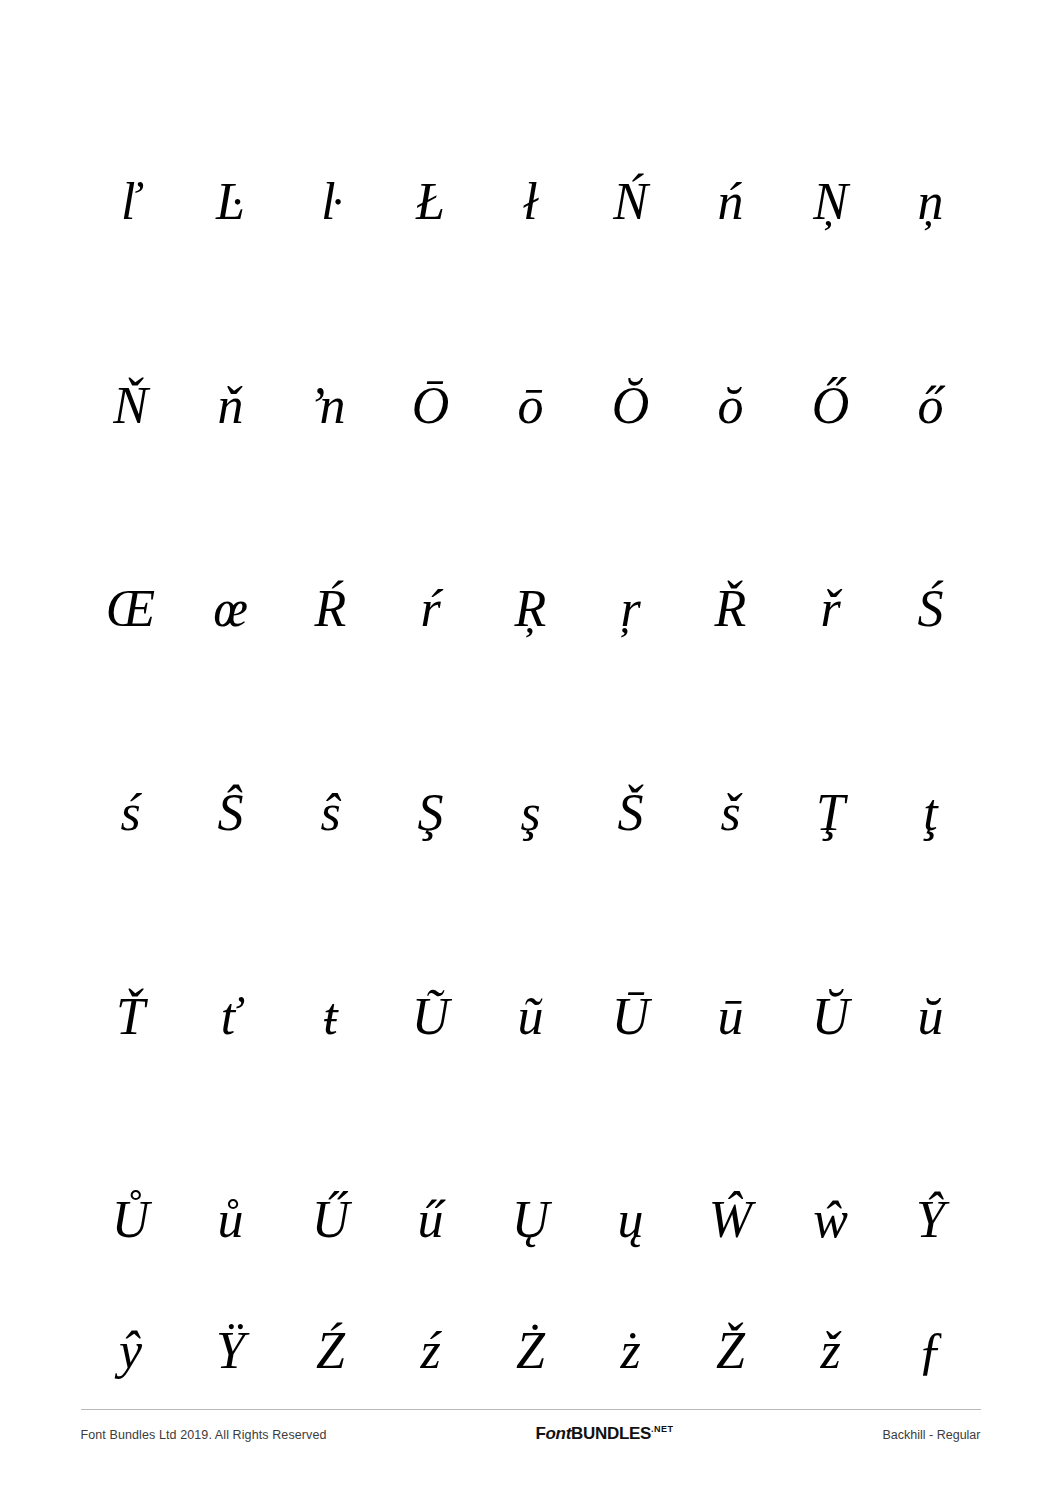ľ
Ŀ
ŀ
Ł
ł
Ń
ń
Ņ
ņ
Ň
ň
ŉ
Ō
ō
Ŏ
ŏ
Ő
ő
Œ
œ
Ŕ
ŕ
Ŗ
ŗ
Ř
ř
Ś
ś
Ŝ
ŝ
Ş
ş
Š
š
Ţ
ţ
Ť
ť
ŧ
Ũ
ũ
Ū
ū
Ŭ
ŭ
Ů
ů
Ű
ű
Ų
ų
Ŵ
ŵ
Ŷ
ŷ
Ÿ
Ź
ź
Ż
ż
Ž
ž
ƒ
Font Bundles Ltd 2019. All Rights Reserved Font BUNDLES.NET Backhill - Regular